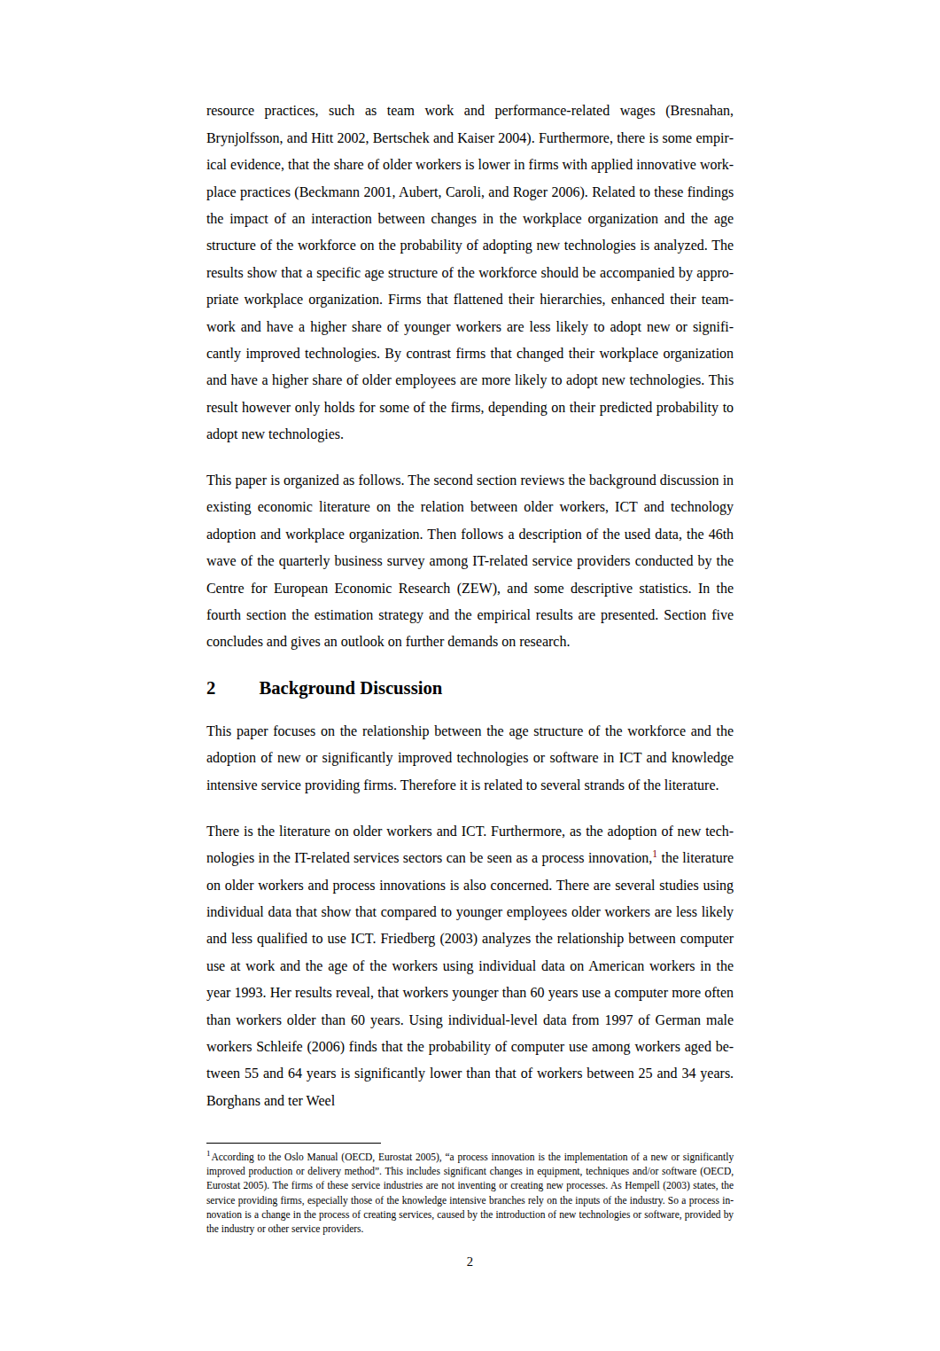resource practices, such as team work and performance-related wages (Bresnahan, Brynjolfsson, and Hitt 2002, Bertschek and Kaiser 2004). Furthermore, there is some empirical evidence, that the share of older workers is lower in firms with applied innovative workplace practices (Beckmann 2001, Aubert, Caroli, and Roger 2006). Related to these findings the impact of an interaction between changes in the workplace organization and the age structure of the workforce on the probability of adopting new technologies is analyzed. The results show that a specific age structure of the workforce should be accompanied by appropriate workplace organization. Firms that flattened their hierarchies, enhanced their teamwork and have a higher share of younger workers are less likely to adopt new or significantly improved technologies. By contrast firms that changed their workplace organization and have a higher share of older employees are more likely to adopt new technologies. This result however only holds for some of the firms, depending on their predicted probability to adopt new technologies.
This paper is organized as follows. The second section reviews the background discussion in existing economic literature on the relation between older workers, ICT and technology adoption and workplace organization. Then follows a description of the used data, the 46th wave of the quarterly business survey among IT-related service providers conducted by the Centre for European Economic Research (ZEW), and some descriptive statistics. In the fourth section the estimation strategy and the empirical results are presented. Section five concludes and gives an outlook on further demands on research.
2 Background Discussion
This paper focuses on the relationship between the age structure of the workforce and the adoption of new or significantly improved technologies or software in ICT and knowledge intensive service providing firms. Therefore it is related to several strands of the literature.
There is the literature on older workers and ICT. Furthermore, as the adoption of new technologies in the IT-related services sectors can be seen as a process innovation,1 the literature on older workers and process innovations is also concerned. There are several studies using individual data that show that compared to younger employees older workers are less likely and less qualified to use ICT. Friedberg (2003) analyzes the relationship between computer use at work and the age of the workers using individual data on American workers in the year 1993. Her results reveal, that workers younger than 60 years use a computer more often than workers older than 60 years. Using individual-level data from 1997 of German male workers Schleife (2006) finds that the probability of computer use among workers aged between 55 and 64 years is significantly lower than that of workers between 25 and 34 years. Borghans and ter Weel
1 According to the Oslo Manual (OECD, Eurostat 2005), “a process innovation is the implementation of a new or significantly improved production or delivery method”. This includes significant changes in equipment, techniques and/or software (OECD, Eurostat 2005). The firms of these service industries are not inventing or creating new processes. As Hempell (2003) states, the service providing firms, especially those of the knowledge intensive branches rely on the inputs of the industry. So a process innovation is a change in the process of creating services, caused by the introduction of new technologies or software, provided by the industry or other service providers.
2